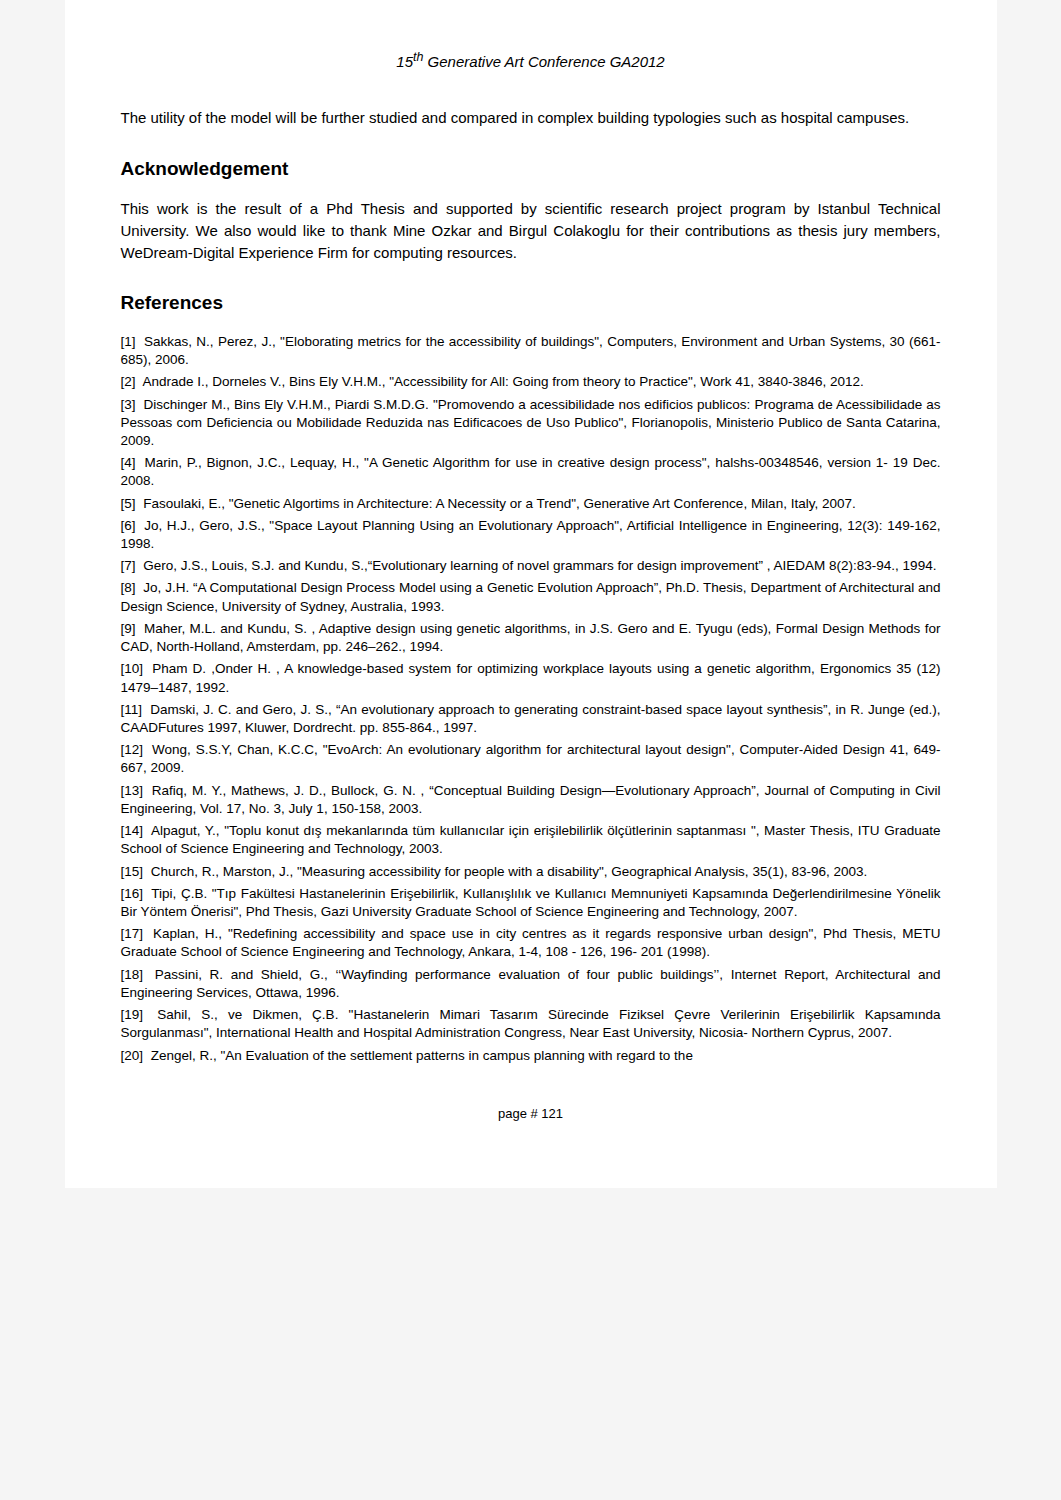15th Generative Art Conference GA2012
The utility of the model will be further studied and compared in complex building typologies such as hospital campuses.
Acknowledgement
This work is the result of a Phd Thesis and supported by scientific research project program by Istanbul Technical University. We also would like to thank Mine Ozkar and Birgul Colakoglu for their contributions as thesis jury members, WeDream-Digital Experience Firm for computing resources.
References
[1] Sakkas, N., Perez, J., "Eloborating metrics for the accessibility of buildings", Computers, Environment and Urban Systems, 30 (661-685), 2006.
[2] Andrade I., Dorneles V., Bins Ely V.H.M., "Accessibility for All: Going from theory to Practice", Work 41, 3840-3846, 2012.
[3] Dischinger M., Bins Ely V.H.M., Piardi S.M.D.G. "Promovendo a acessibilidade nos edificios publicos: Programa de Acessibilidade as Pessoas com Deficiencia ou Mobilidade Reduzida nas Edificacoes de Uso Publico", Florianopolis, Ministerio Publico de Santa Catarina, 2009.
[4] Marin, P., Bignon, J.C., Lequay, H., "A Genetic Algorithm for use in creative design process", halshs-00348546, version 1- 19 Dec. 2008.
[5] Fasoulaki, E., "Genetic Algortims in Architecture: A Necessity or a Trend", Generative Art Conference, Milan, Italy, 2007.
[6] Jo, H.J., Gero, J.S., "Space Layout Planning Using an Evolutionary Approach", Artificial Intelligence in Engineering, 12(3): 149-162, 1998.
[7] Gero, J.S., Louis, S.J. and Kundu, S.,“Evolutionary learning of novel grammars for design improvement” , AIEDAM 8(2):83-94., 1994.
[8] Jo, J.H. “A Computational Design Process Model using a Genetic Evolution Approach”, Ph.D. Thesis, Department of Architectural and Design Science, University of Sydney, Australia, 1993.
[9] Maher, M.L. and Kundu, S. , Adaptive design using genetic algorithms, in J.S. Gero and E. Tyugu (eds), Formal Design Methods for CAD, North-Holland, Amsterdam, pp. 246–262., 1994.
[10] Pham D. ,Onder H. , A knowledge-based system for optimizing workplace layouts using a genetic algorithm, Ergonomics 35 (12) 1479–1487, 1992.
[11] Damski, J. C. and Gero, J. S., “An evolutionary approach to generating constraint-based space layout synthesis”, in R. Junge (ed.), CAADFutures 1997, Kluwer, Dordrecht. pp. 855-864., 1997.
[12] Wong, S.S.Y, Chan, K.C.C, "EvoArch: An evolutionary algorithm for architectural layout design", Computer-Aided Design 41, 649- 667, 2009.
[13] Rafiq, M. Y., Mathews, J. D., Bullock, G. N. , “Conceptual Building Design—Evolutionary Approach”, Journal of Computing in Civil Engineering, Vol. 17, No. 3, July 1, 150-158, 2003.
[14] Alpagut, Y., "Toplu konut dış mekanlarında tüm kullanıcılar için erişilebilirlik ölçütlerinin saptanması ", Master Thesis, ITU Graduate School of Science Engineering and Technology, 2003.
[15] Church, R., Marston, J., "Measuring accessibility for people with a disability", Geographical Analysis, 35(1), 83-96, 2003.
[16] Tipi, Ç.B. "Tıp Fakültesi Hastanelerinin Erişebilirlik, Kullanışlılık ve Kullanıcı Memnuniyeti Kapsamında Değerlendirilmesine Yönelik Bir Yöntem Önerisi", Phd Thesis, Gazi University Graduate School of Science Engineering and Technology, 2007.
[17] Kaplan, H., "Redefining accessibility and space use in city centres as it regards responsive urban design", Phd Thesis, METU Graduate School of Science Engineering and Technology, Ankara, 1-4, 108 - 126, 196- 201 (1998).
[18] Passini, R. and Shield, G., ‘‘Wayfinding performance evaluation of four public buildings’’, Internet Report, Architectural and Engineering Services, Ottawa, 1996.
[19] Sahil, S., ve Dikmen, Ç.B. "Hastanelerin Mimari Tasarım Sürecinde Fiziksel Çevre Verilerinin Erişebilirlik Kapsamında Sorgulanması", International Health and Hospital Administration Congress, Near East University, Nicosia- Northern Cyprus, 2007.
[20] Zengel, R., "An Evaluation of the settlement patterns in campus planning with regard to the
page # 121